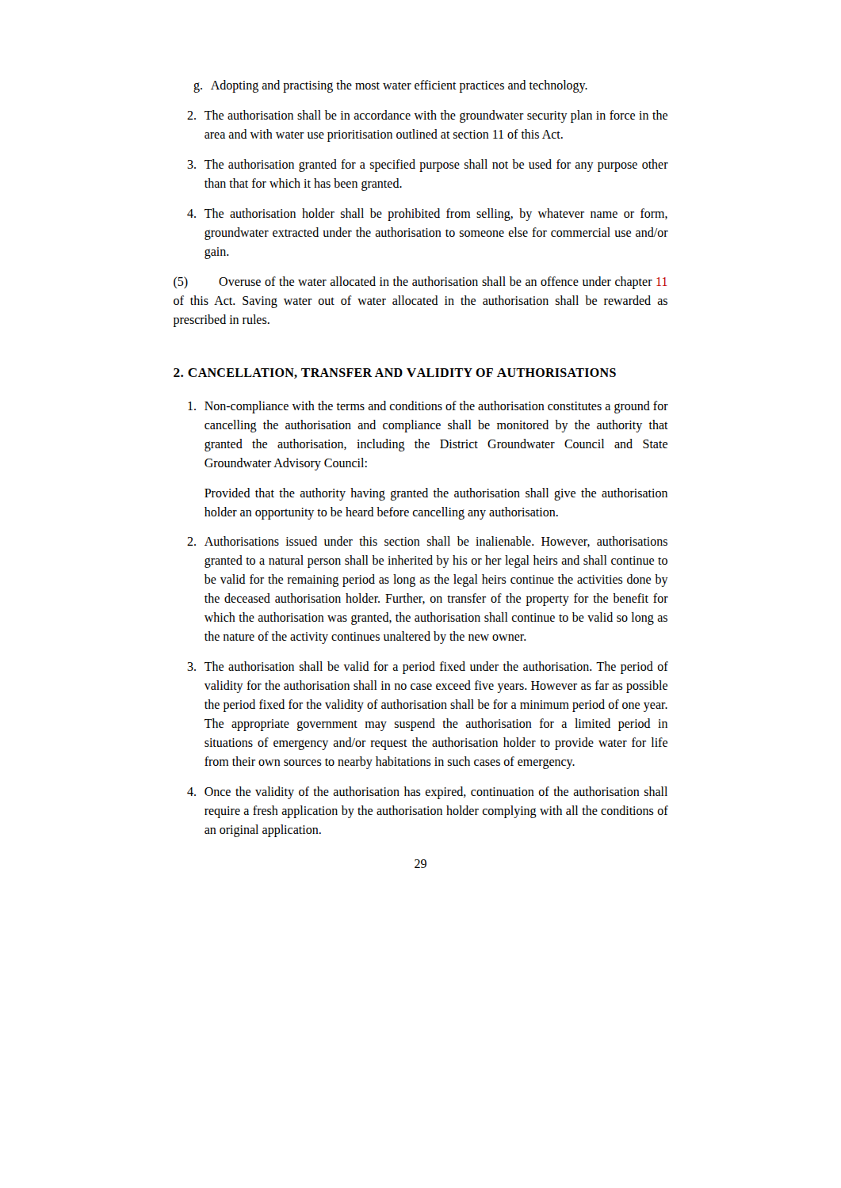Adopting and practising the most water efficient practices and technology.
The authorisation shall be in accordance with the groundwater security plan in force in the area and with water use prioritisation outlined at section 11 of this Act.
The authorisation granted for a specified purpose shall not be used for any purpose other than that for which it has been granted.
The authorisation holder shall be prohibited from selling, by whatever name or form, groundwater extracted under the authorisation to someone else for commercial use and/or gain.
(5) Overuse of the water allocated in the authorisation shall be an offence under chapter 11 of this Act. Saving water out of water allocated in the authorisation shall be rewarded as prescribed in rules.
2. CANCELLATION, TRANSFER AND VALIDITY OF AUTHORISATIONS
Non-compliance with the terms and conditions of the authorisation constitutes a ground for cancelling the authorisation and compliance shall be monitored by the authority that granted the authorisation, including the District Groundwater Council and State Groundwater Advisory Council:
Provided that the authority having granted the authorisation shall give the authorisation holder an opportunity to be heard before cancelling any authorisation.
Authorisations issued under this section shall be inalienable. However, authorisations granted to a natural person shall be inherited by his or her legal heirs and shall continue to be valid for the remaining period as long as the legal heirs continue the activities done by the deceased authorisation holder. Further, on transfer of the property for the benefit for which the authorisation was granted, the authorisation shall continue to be valid so long as the nature of the activity continues unaltered by the new owner.
The authorisation shall be valid for a period fixed under the authorisation. The period of validity for the authorisation shall in no case exceed five years. However as far as possible the period fixed for the validity of authorisation shall be for a minimum period of one year. The appropriate government may suspend the authorisation for a limited period in situations of emergency and/or request the authorisation holder to provide water for life from their own sources to nearby habitations in such cases of emergency.
Once the validity of the authorisation has expired, continuation of the authorisation shall require a fresh application by the authorisation holder complying with all the conditions of an original application.
29